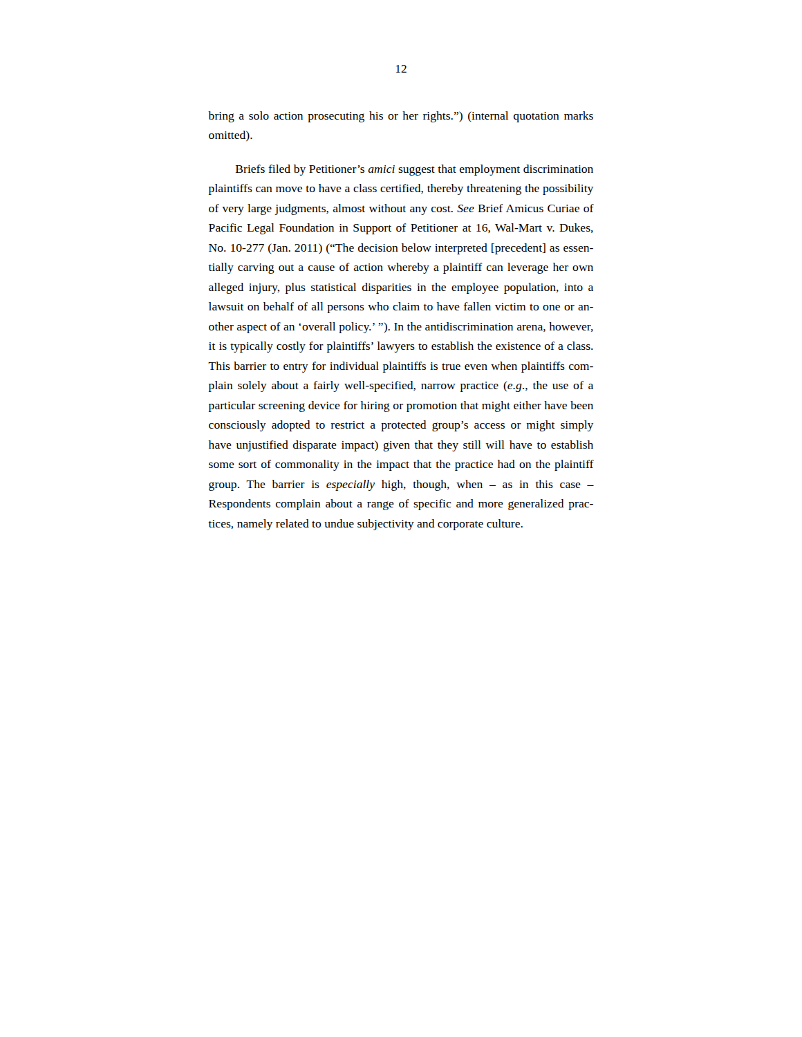12
bring a solo action prosecuting his or her rights.”) (internal quotation marks omitted).
Briefs filed by Petitioner’s amici suggest that employment discrimination plaintiffs can move to have a class certified, thereby threatening the possibility of very large judgments, almost without any cost. See Brief Amicus Curiae of Pacific Legal Foundation in Support of Petitioner at 16, Wal-Mart v. Dukes, No. 10-277 (Jan. 2011) (“The decision below interpreted [precedent] as essentially carving out a cause of action whereby a plaintiff can leverage her own alleged injury, plus statistical disparities in the employee population, into a lawsuit on behalf of all persons who claim to have fallen victim to one or another aspect of an ‘overall policy.’ ”). In the antidiscrimination arena, however, it is typically costly for plaintiffs’ lawyers to establish the existence of a class. This barrier to entry for individual plaintiffs is true even when plaintiffs complain solely about a fairly well-specified, narrow practice (e.g., the use of a particular screening device for hiring or promotion that might either have been consciously adopted to restrict a protected group’s access or might simply have unjustified disparate impact) given that they still will have to establish some sort of commonality in the impact that the practice had on the plaintiff group. The barrier is especially high, though, when – as in this case – Respondents complain about a range of specific and more generalized practices, namely related to undue subjectivity and corporate culture.